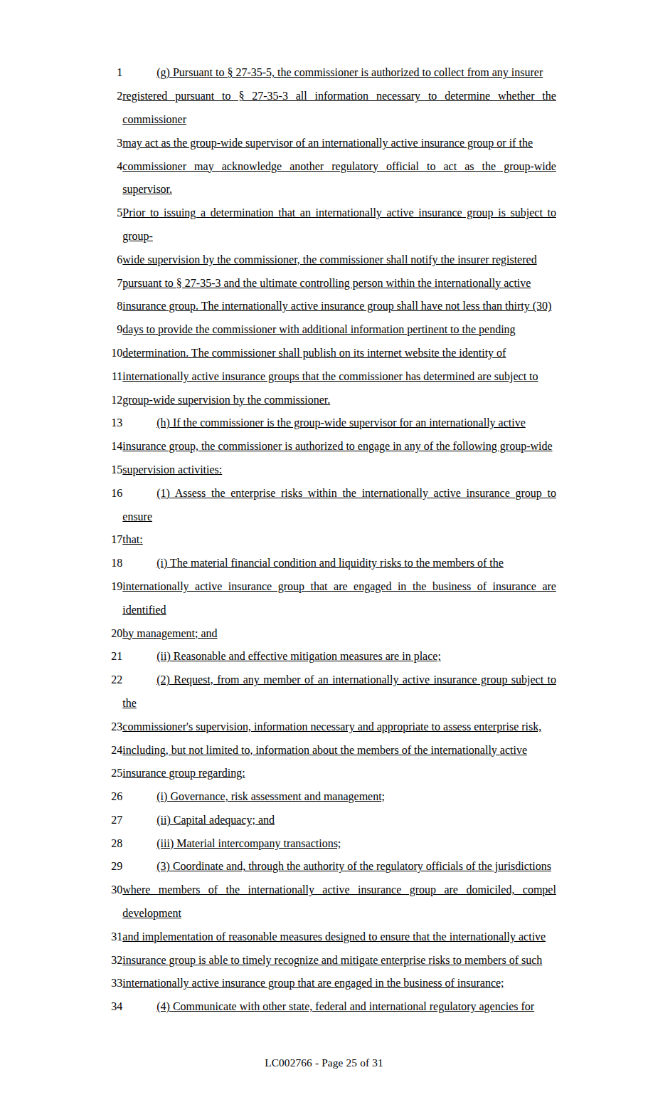| 1 | (g) Pursuant to § 27-35-5, the commissioner is authorized to collect from any insurer |
| 2 | registered pursuant to § 27-35-3 all information necessary to determine whether the commissioner |
| 3 | may act as the group-wide supervisor of an internationally active insurance group or if the |
| 4 | commissioner may acknowledge another regulatory official to act as the group-wide supervisor. |
| 5 | Prior to issuing a determination that an internationally active insurance group is subject to group- |
| 6 | wide supervision by the commissioner, the commissioner shall notify the insurer registered |
| 7 | pursuant to § 27-35-3 and the ultimate controlling person within the internationally active |
| 8 | insurance group. The internationally active insurance group shall have not less than thirty (30) |
| 9 | days to provide the commissioner with additional information pertinent to the pending |
| 10 | determination. The commissioner shall publish on its internet website the identity of |
| 11 | internationally active insurance groups that the commissioner has determined are subject to |
| 12 | group-wide supervision by the commissioner. |
| 13 | (h) If the commissioner is the group-wide supervisor for an internationally active |
| 14 | insurance group, the commissioner is authorized to engage in any of the following group-wide |
| 15 | supervision activities: |
| 16 | (1) Assess the enterprise risks within the internationally active insurance group to ensure |
| 17 | that: |
| 18 | (i) The material financial condition and liquidity risks to the members of the |
| 19 | internationally active insurance group that are engaged in the business of insurance are identified |
| 20 | by management; and |
| 21 | (ii) Reasonable and effective mitigation measures are in place; |
| 22 | (2) Request, from any member of an internationally active insurance group subject to the |
| 23 | commissioner's supervision, information necessary and appropriate to assess enterprise risk, |
| 24 | including, but not limited to, information about the members of the internationally active |
| 25 | insurance group regarding: |
| 26 | (i) Governance, risk assessment and management; |
| 27 | (ii) Capital adequacy; and |
| 28 | (iii) Material intercompany transactions; |
| 29 | (3) Coordinate and, through the authority of the regulatory officials of the jurisdictions |
| 30 | where members of the internationally active insurance group are domiciled, compel development |
| 31 | and implementation of reasonable measures designed to ensure that the internationally active |
| 32 | insurance group is able to timely recognize and mitigate enterprise risks to members of such |
| 33 | internationally active insurance group that are engaged in the business of insurance; |
| 34 | (4) Communicate with other state, federal and international regulatory agencies for |
LC002766 - Page 25 of 31